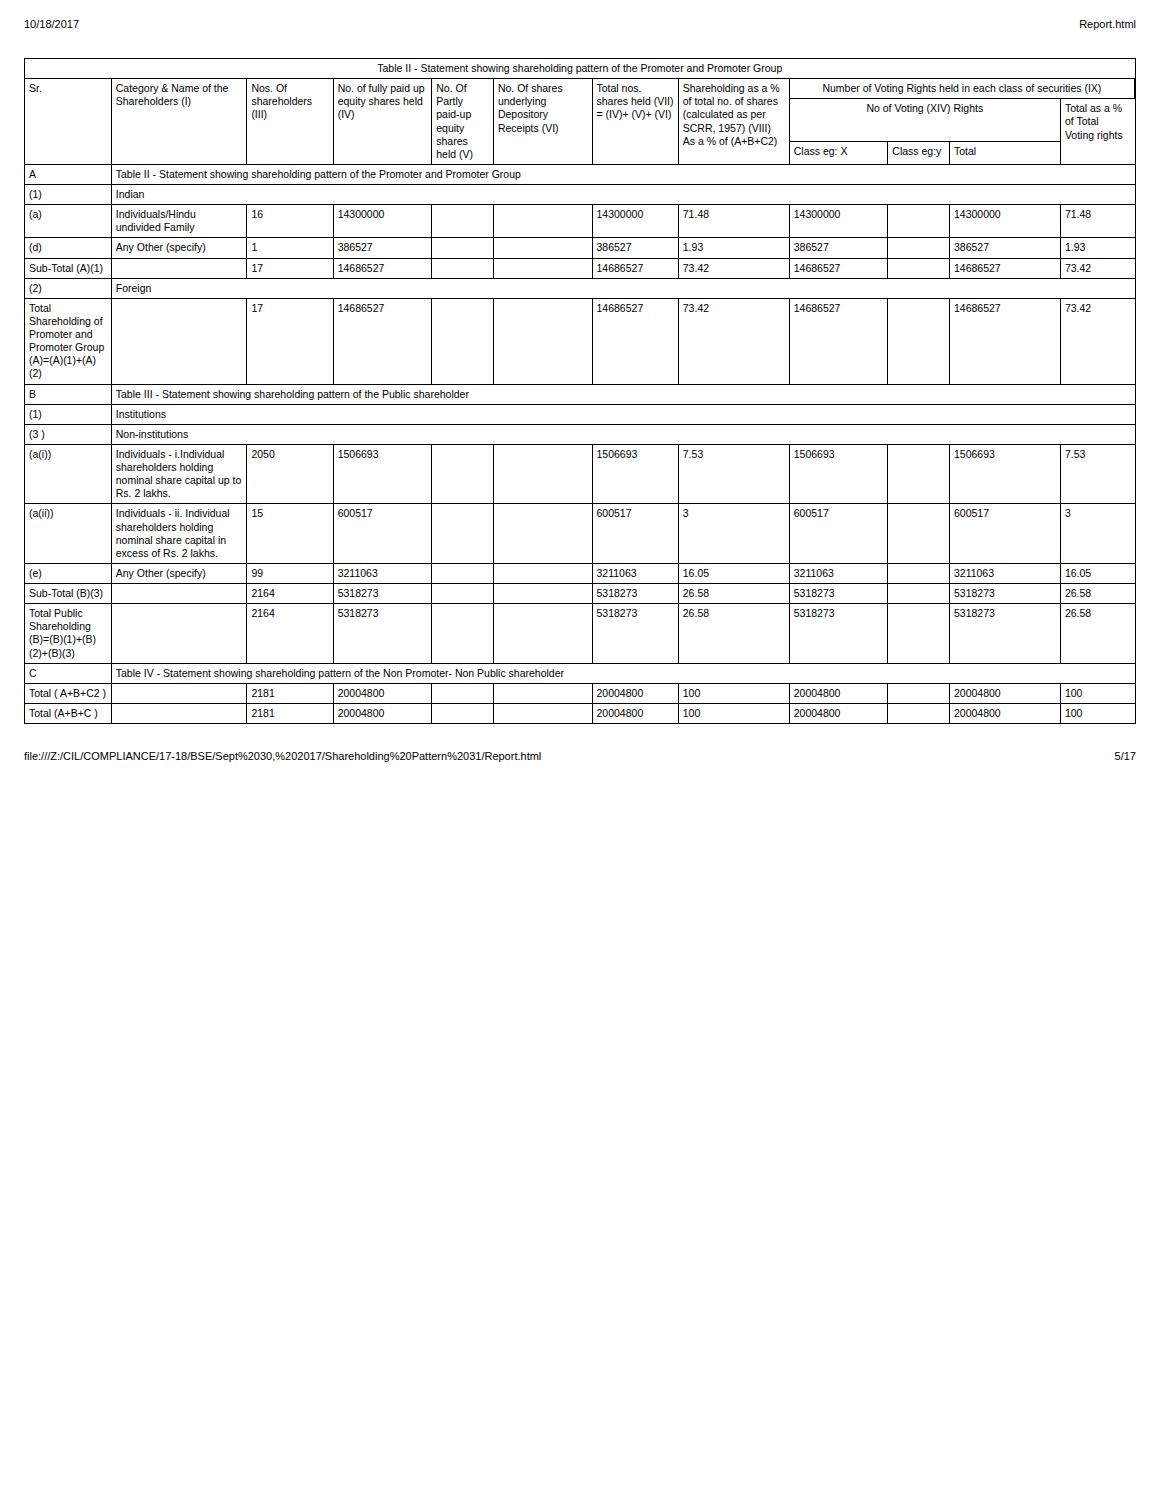10/18/2017
Report.html
| / Table II - Statement showing shareholding pattern of the Promoter and Promoter Group / / Sr. / Category & Name of the Shareholders (I) / Nos. Of shareholders (III) / No. of fully paid up equity shares held (IV) / No. Of Partly paid-up equity shares held (V) / No. Of shares underlying Depository Receipts (VI) / Total nos. shares held (VII) = (IV)+ (V)+ (VI) / Shareholding as a % of total no. of shares (calculated as per SCRR, 1957) (VIII) As a % of (A+B+C2) / Number of Voting Rights held in each class of securities (IX) / / No of Voting (XIV) Rights / Total as a % of Total Voting rights / / Class eg: X / Class eg:y / Total / / A / Table II - Statement showing shareholding pattern of the Promoter and Promoter Group / / (1) / Indian / / (a) / Individuals/Hindu undivided Family / 16 / 14300000 / / / 14300000 / 71.48 / 14300000 / / 14300000 / 71.48 / / (d) / Any Other (specify) / 1 / 386527 / / / 386527 / 1.93 / 386527 / / 386527 / 1.93 / / Sub-Total (A)(1) / / 17 / 14686527 / / / 14686527 / 73.42 / 14686527 / / 14686527 / 73.42 / / (2) / Foreign / / Total Shareholding of Promoter and Promoter Group (A)=(A)(1)+(A)(2) / / 17 / 14686527 / / / 14686527 / 73.42 / 14686527 / / 14686527 / 73.42 / / B / Table III - Statement showing shareholding pattern of the Public shareholder / / (1) / Institutions / / (3 ) / Non-institutions / / (a(i)) / Individuals - i.Individual shareholders holding nominal share capital up to Rs. 2 lakhs. / 2050 / 1506693 / / / 1506693 / 7.53 / 1506693 / / 1506693 / 7.53 / / (a(ii)) / Individuals - ii. Individual shareholders holding nominal share capital in excess of Rs. 2 lakhs. / 15 / 600517 / / / 600517 / 3 / 600517 / / 600517 / 3 / / (e) / Any Other (specify) / 99 / 3211063 / / / 3211063 / 16.05 / 3211063 / / 3211063 / 16.05 / / Sub-Total (B)(3) / / 2164 / 5318273 / / / 5318273 / 26.58 / 5318273 / / 5318273 / 26.58 / / Total Public Shareholding (B)=(B)(1)+(B)(2)+(B)(3) / / 2164 / 5318273 / / / 5318273 / 26.58 / 5318273 / / 5318273 / 26.58 / / C / Table IV - Statement showing shareholding pattern of the Non Promoter- Non Public shareholder / / Total ( A+B+C2 ) / / 2181 / 20004800 / / / 20004800 / 100 / 20004800 / / 20004800 / 100 / / Total (A+B+C ) / / 2181 / 20004800 / / / 20004800 / 100 / 20004800 / / 20004800 / 100 / |
file:///Z:/CIL/COMPLIANCE/17-18/BSE/Sept%2030,%202017/Shareholding%20Pattern%2031/Report.html
5/17